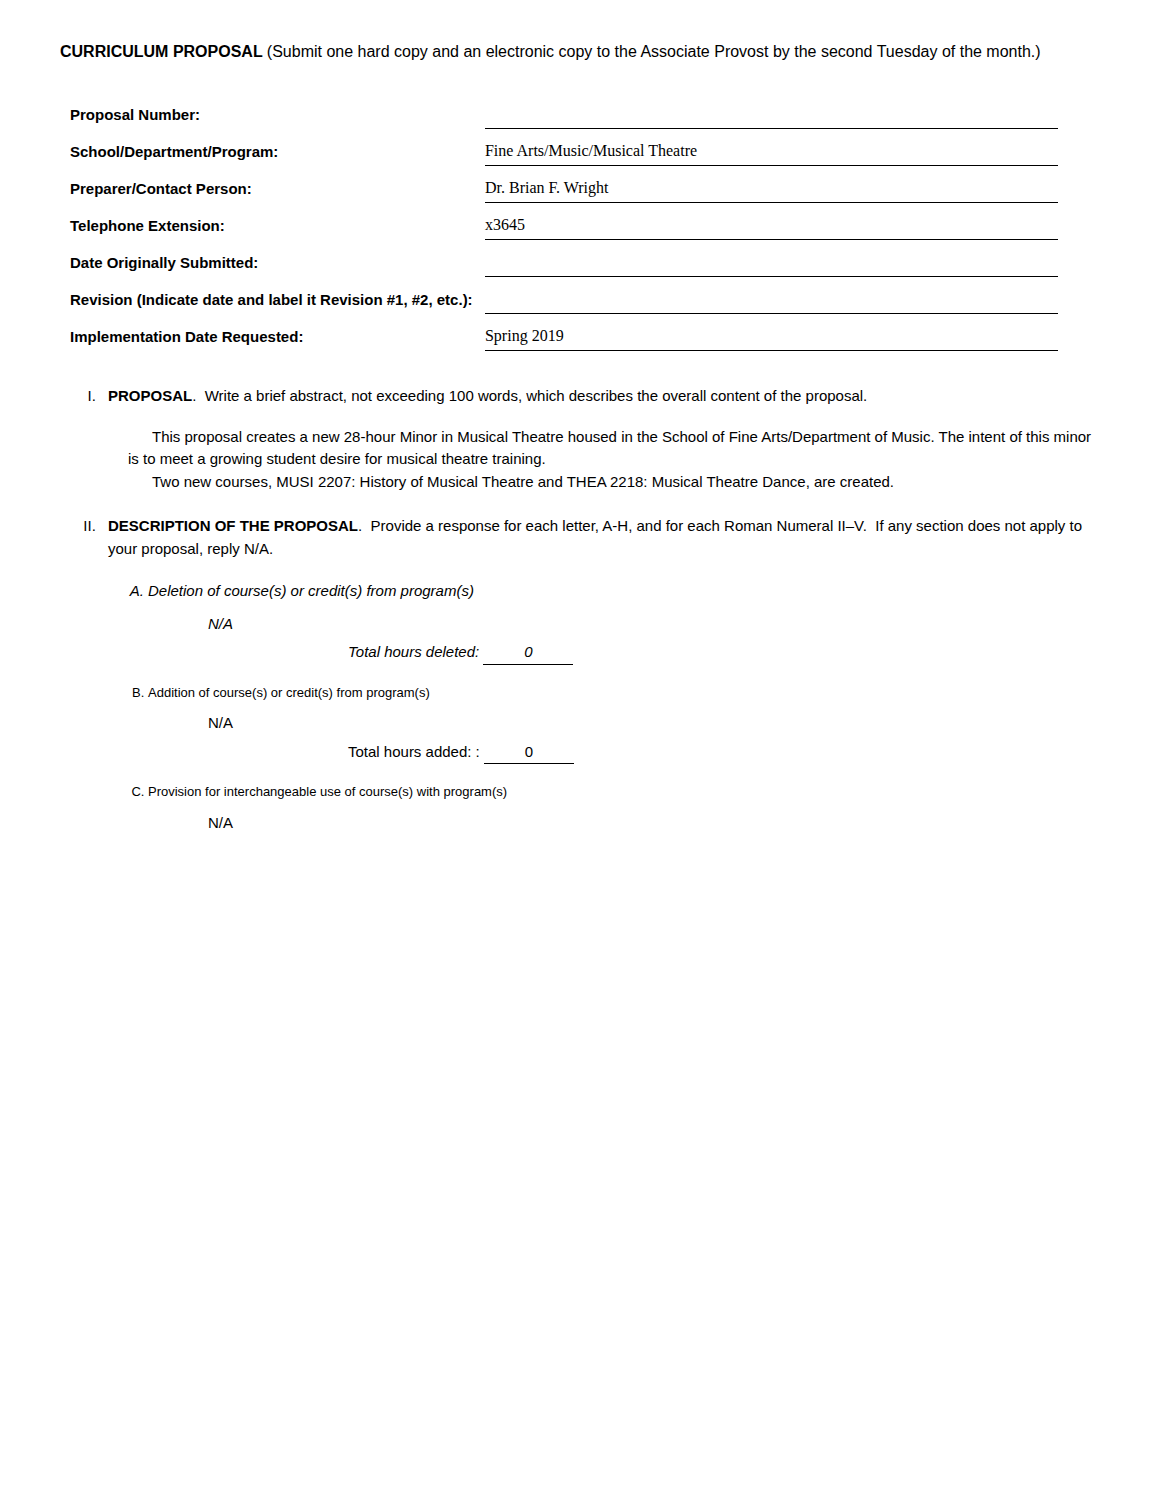CURRICULUM PROPOSAL (Submit one hard copy and an electronic copy to the Associate Provost by the second Tuesday of the month.)
| Proposal Number: | |
| School/Department/Program: | Fine Arts/Music/Musical Theatre |
| Preparer/Contact Person: | Dr. Brian F. Wright |
| Telephone Extension: | x3645 |
| Date Originally Submitted: | |
| Revision (Indicate date and label it Revision #1, #2, etc.): | |
| Implementation Date Requested: | Spring 2019 |
PROPOSAL. Write a brief abstract, not exceeding 100 words, which describes the overall content of the proposal.
This proposal creates a new 28-hour Minor in Musical Theatre housed in the School of Fine Arts/Department of Music. The intent of this minor is to meet a growing student desire for musical theatre training.
Two new courses, MUSI 2207: History of Musical Theatre and THEA 2218: Musical Theatre Dance, are created.
DESCRIPTION OF THE PROPOSAL. Provide a response for each letter, A-H, and for each Roman Numeral II–V. If any section does not apply to your proposal, reply N/A.
Deletion of course(s) or credit(s) from program(s)
N/A
Total hours deleted: 0
Addition of course(s) or credit(s) from program(s)
N/A
Total hours added: : 0
Provision for interchangeable use of course(s) with program(s)
N/A